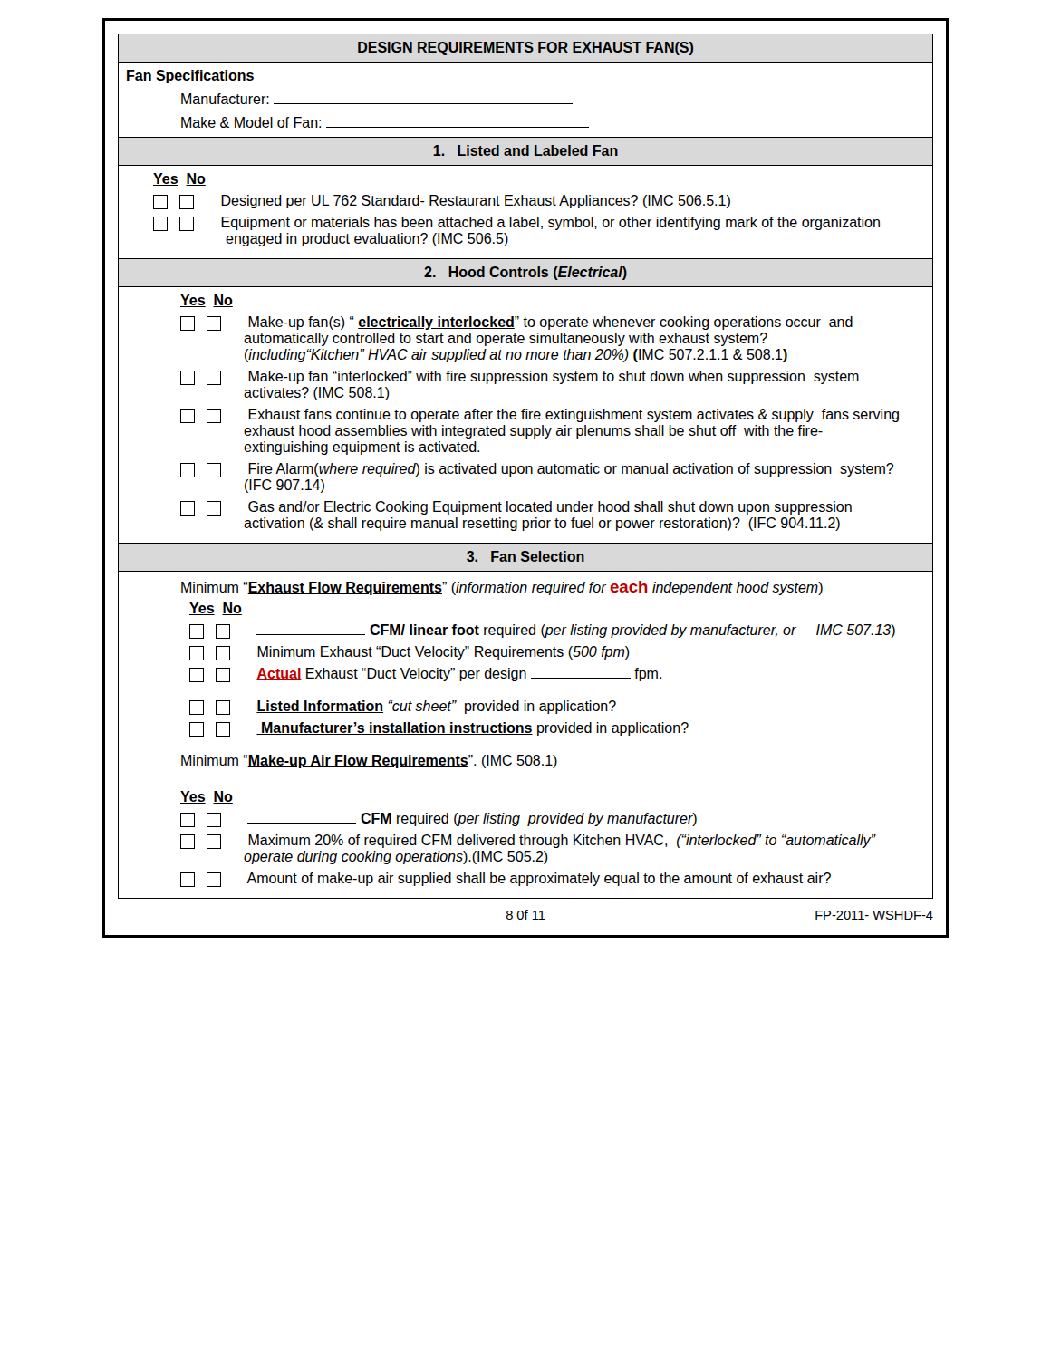| DESIGN REQUIREMENTS FOR EXHAUST FAN(S) |
| Fan Specifications Manufacturer: Make & Model of Fan: |
| 1. Listed and Labeled Fan |
| Yes No Designed per UL 762 Standard- Restaurant Exhaust Appliances? (IMC 506.5.1) Equipment or materials has been attached a label, symbol, or other identifying mark of the organization engaged in product evaluation? (IMC 506.5) |
| 2. Hood Controls ( Electrical ) |
| Yes No Make-up fan(s) “ electrically interlocked ” to operate whenever cooking operations occur and automatically controlled to start and operate simultaneously with exhaust system? ( including“Kitchen” HVAC air supplied at no more than 20%) ( IMC 507.2.1.1 & 508.1 ) Make-up fan “interlocked” with fire suppression system to shut down when suppression system activates? (IMC 508.1) Exhaust fans continue to operate after the fire extinguishment system activates & supply fans serving exhaust hood assemblies with integrated supply air plenums shall be shut off with the fire- extinguishing equipment is activated. Fire Alarm( where required ) is activated upon automatic or manual activation of suppression system? (IFC 907.14) Gas and/or Electric Cooking Equipment located under hood shall shut down upon suppression activation (& shall require manual resetting prior to fuel or power restoration)? (IFC 904.11.2) |
| 3. Fan Selection |
| Minimum “ Exhaust Flow Requirements ” ( information required for each independent hood system ) Yes No CFM/ linear foot required ( per listing provided by manufacturer, or IMC 507.13 ) Minimum Exhaust “Duct Velocity” Requirements ( 500 fpm ) Actual Exhaust “Duct Velocity” per design fpm. Listed Information “cut sheet” provided in application? Manufacturer’s installation instructions provided in application? Minimum “ Make-up Air Flow Requirements ”. (IMC 508.1) Yes No CFM required ( per listing provided by manufacturer ) Maximum 20% of required CFM delivered through Kitchen HVAC, (“interlocked” to “automatically” operate during cooking operations ).(IMC 505.2) Amount of make-up air supplied shall be approximately equal to the amount of exhaust air? |
8 0f 11
FP-2011- WSHDF-4